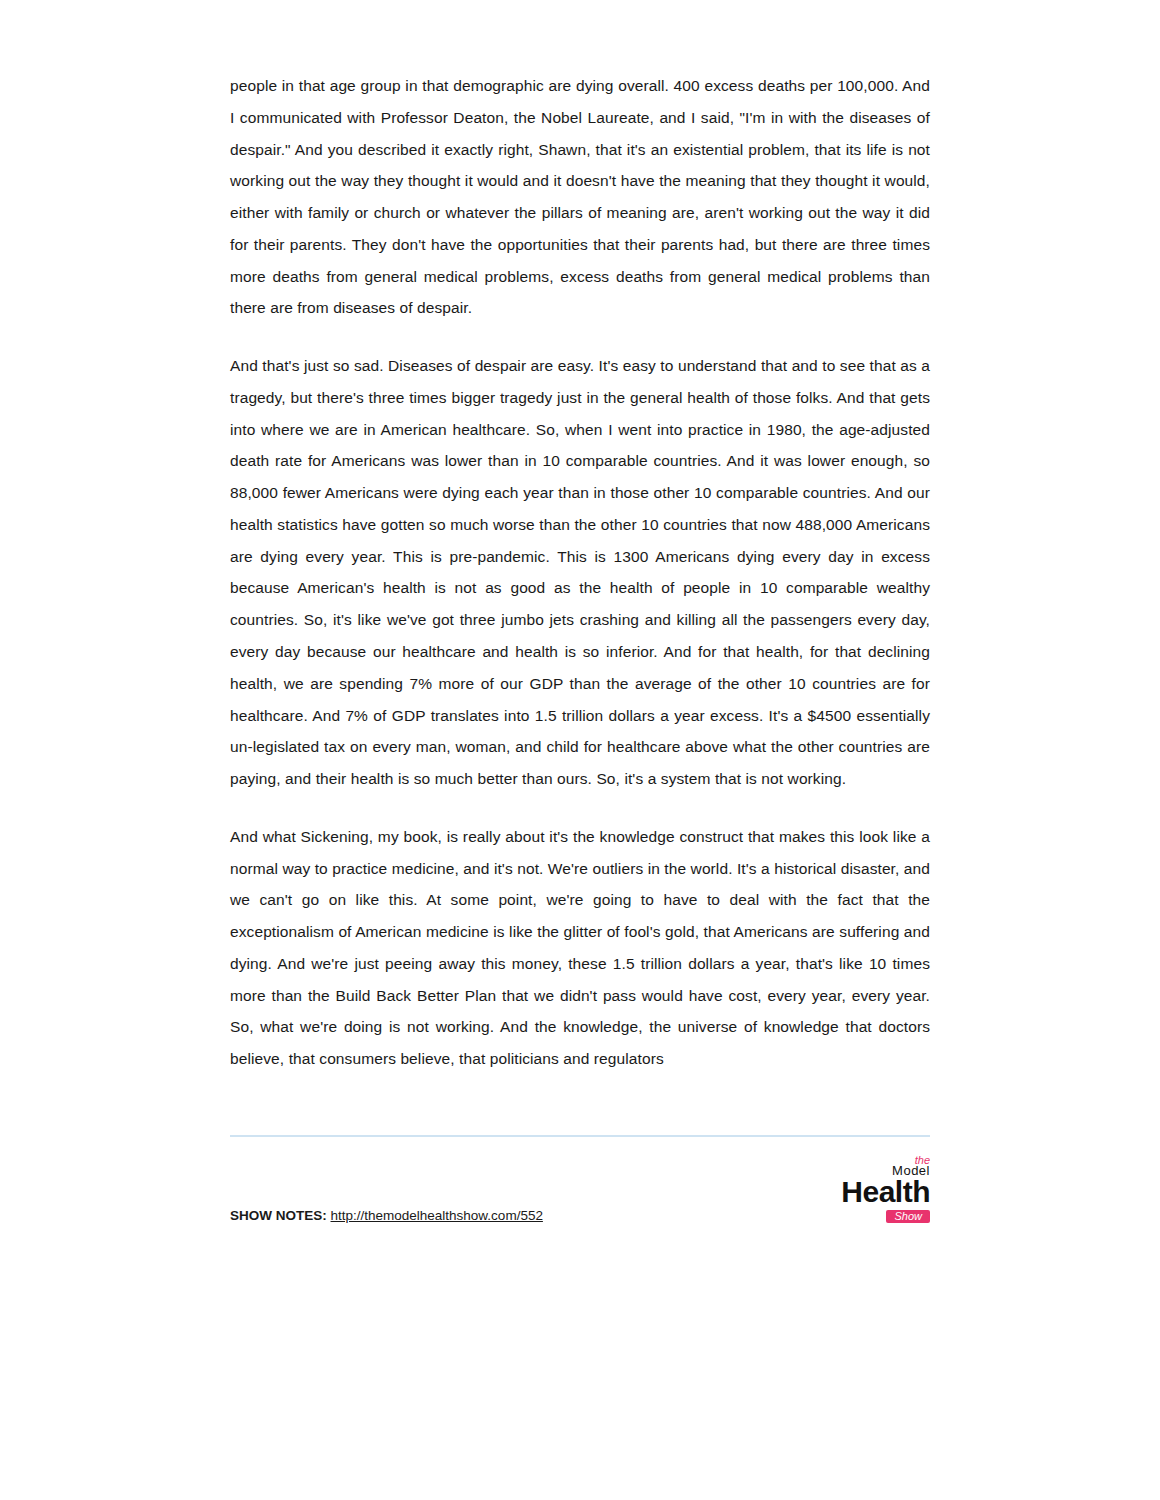people in that age group in that demographic are dying overall. 400 excess deaths per 100,000. And I communicated with Professor Deaton, the Nobel Laureate, and I said, "I'm in with the diseases of despair." And you described it exactly right, Shawn, that it's an existential problem, that its life is not working out the way they thought it would and it doesn't have the meaning that they thought it would, either with family or church or whatever the pillars of meaning are, aren't working out the way it did for their parents. They don't have the opportunities that their parents had, but there are three times more deaths from general medical problems, excess deaths from general medical problems than there are from diseases of despair.
And that's just so sad. Diseases of despair are easy. It's easy to understand that and to see that as a tragedy, but there's three times bigger tragedy just in the general health of those folks. And that gets into where we are in American healthcare. So, when I went into practice in 1980, the age-adjusted death rate for Americans was lower than in 10 comparable countries. And it was lower enough, so 88,000 fewer Americans were dying each year than in those other 10 comparable countries. And our health statistics have gotten so much worse than the other 10 countries that now 488,000 Americans are dying every year. This is pre-pandemic. This is 1300 Americans dying every day in excess because American's health is not as good as the health of people in 10 comparable wealthy countries. So, it's like we've got three jumbo jets crashing and killing all the passengers every day, every day because our healthcare and health is so inferior. And for that health, for that declining health, we are spending 7% more of our GDP than the average of the other 10 countries are for healthcare. And 7% of GDP translates into 1.5 trillion dollars a year excess. It's a $4500 essentially un-legislated tax on every man, woman, and child for healthcare above what the other countries are paying, and their health is so much better than ours. So, it's a system that is not working.
And what Sickening, my book, is really about it's the knowledge construct that makes this look like a normal way to practice medicine, and it's not. We're outliers in the world. It's a historical disaster, and we can't go on like this. At some point, we're going to have to deal with the fact that the exceptionalism of American medicine is like the glitter of fool's gold, that Americans are suffering and dying. And we're just peeing away this money, these 1.5 trillion dollars a year, that's like 10 times more than the Build Back Better Plan that we didn't pass would have cost, every year, every year. So, what we're doing is not working. And the knowledge, the universe of knowledge that doctors believe, that consumers believe, that politicians and regulators
SHOW NOTES: http://themodelhealthshow.com/552
the Model Health Show